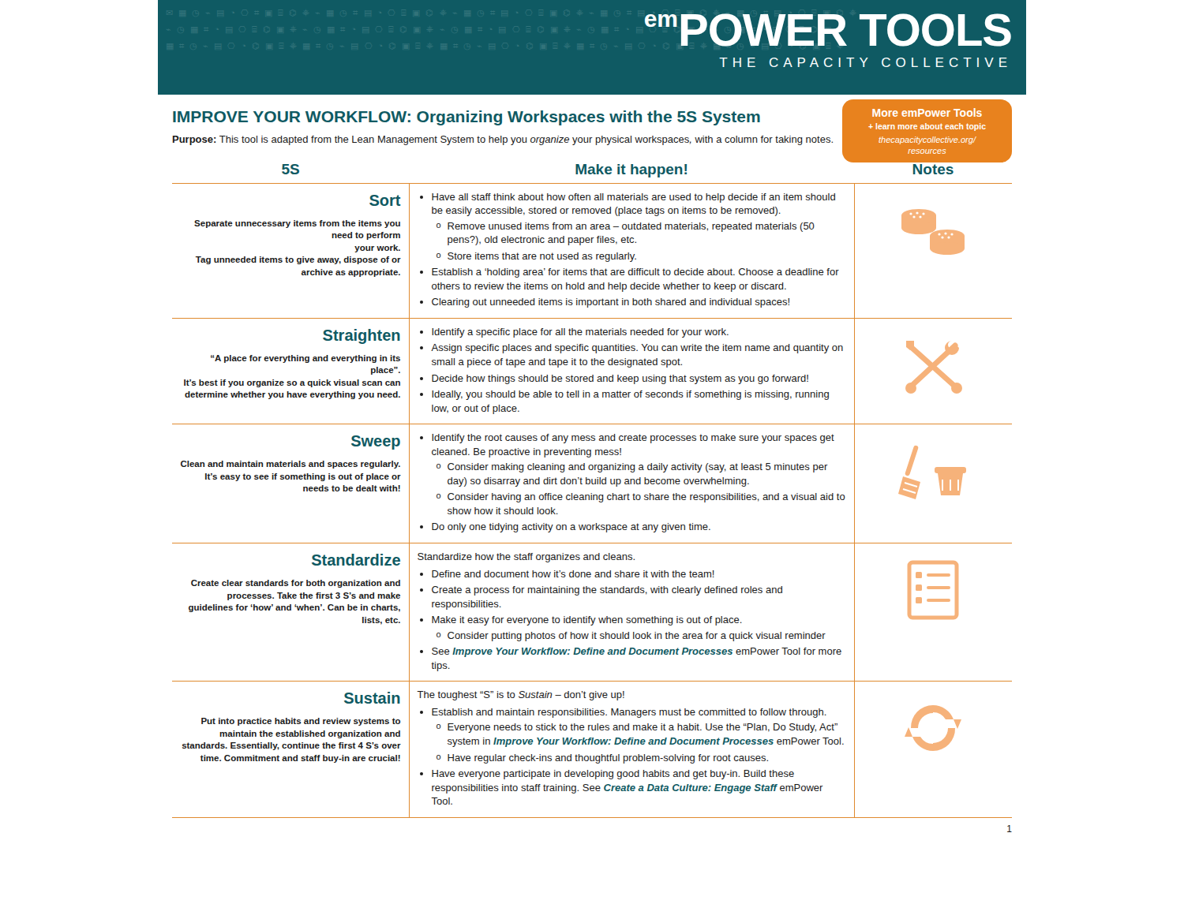✉ ▦ ◷ ⌁ ▤ ◔ ⎔ ⌗ ▣ ⌸ ⌬ ⎈ ⌁ ▦ ◷ ⌗ ▤ ◔ ⎔ ⌸ ▣ ⌬ ⎈ ⌁ ▦ ◷ ⌗ ▤ ◔ ⎔ ⌸ ▣ ⌬ ⎈ ⌁ ▦ ◷ ⌗ ▤ ◔ ⎔ ⌸ ▣ ⌬ ⎈ ⌁ ▦ ◷ ⌗ ▤ ◔ ⎔ ⌸ ▣ ⌬ ⎈
⌁ ◷ ▦ ⌗ ◔ ▤ ⎔ ⌸ ⌬ ▣ ⎈ ⌁ ◷ ▦ ⌗ ◔ ▤ ⎔ ⌸ ⌬ ▣ ⎈ ⌁ ◷ ▦ ⌗ ◔ ▤ ⎔ ⌸ ⌬ ▣ ⎈ ⌁ ◷ ▦ ⌗ ◔ ▤ ⎔ ⌸ ⌬ ▣ ⎈ ⌁ ◷ ▦ ⌗ ◔ ▤ ⎔ ⌸ ⌬ ▣ ⎈
▦ ⌗ ◷ ⌁ ▤ ⎔ ◔ ⌬ ▣ ⌸ ⎈ ▦ ⌗ ◷ ⌁ ▤ ⎔ ◔ ⌬ ▣ ⌸ ⎈ ▦ ⌗ ◷ ⌁ ▤ ⎔ ◔ ⌬ ▣ ⌸ ⎈ ▦ ⌗ ◷ ⌁ ▤ ⎔ ◔ ⌬ ▣ ⌸ ⎈ ▦ ⌗ ◷ ⌁ ▤ ⎔ ◔ ⌬ ▣ ⌸ ⎈
em POWER TOOLS
THE CAPACITY COLLECTIVE
More emPower Tools + learn more about each topic thecapacitycollective.org/
resources
IMPROVE YOUR WORKFLOW: Organizing Workspaces with the 5S System
Purpose: This tool is adapted from the Lean Management System to help you organize your physical workspaces, with a column for taking notes.
5S
Make it happen!
Notes
| Sort Separate unnecessary items from the items you need to perform your work. Tag unneeded items to give away, dispose of or archive as appropriate. | Have all staff think about how often all materials are used to help decide if an item should be easily accessible, stored or removed (place tags on items to be removed). Remove unused items from an area – outdated materials, repeated materials (50 pens?), old electronic and paper files, etc. Store items that are not used as regularly. Establish a ‘holding area’ for items that are difficult to decide about. Choose a deadline for others to review the items on hold and help decide whether to keep or discard. Clearing out unneeded items is important in both shared and individual spaces! | |
| Straighten “A place for everything and everything in its place”. It’s best if you organize so a quick visual scan can determine whether you have everything you need. | Identify a specific place for all the materials needed for your work. Assign specific places and specific quantities. You can write the item name and quantity on small a piece of tape and tape it to the designated spot. Decide how things should be stored and keep using that system as you go forward! Ideally, you should be able to tell in a matter of seconds if something is missing, running low, or out of place. | |
| Sweep Clean and maintain materials and spaces regularly. It’s easy to see if something is out of place or needs to be dealt with! | Identify the root causes of any mess and create processes to make sure your spaces get cleaned. Be proactive in preventing mess! Consider making cleaning and organizing a daily activity (say, at least 5 minutes per day) so disarray and dirt don’t build up and become overwhelming. Consider having an office cleaning chart to share the responsibilities, and a visual aid to show how it should look. Do only one tidying activity on a workspace at any given time. | |
| Standardize Create clear standards for both organization and processes. Take the first 3 S’s and make guidelines for ‘how’ and ‘when’. Can be in charts, lists, etc. | Standardize how the staff organizes and cleans. Define and document how it’s done and share it with the team! Create a process for maintaining the standards, with clearly defined roles and responsibilities. Make it easy for everyone to identify when something is out of place. Consider putting photos of how it should look in the area for a quick visual reminder See Improve Your Workflow: Define and Document Processes emPower Tool for more tips. | |
| Sustain Put into practice habits and review systems to maintain the established organization and standards. Essentially, continue the first 4 S’s over time. Commitment and staff buy-in are crucial! | The toughest “S” is to Sustain – don’t give up! Establish and maintain responsibilities. Managers must be committed to follow through. Everyone needs to stick to the rules and make it a habit. Use the “Plan, Do Study, Act” system in Improve Your Workflow: Define and Document Processes emPower Tool. Have regular check-ins and thoughtful problem-solving for root causes. Have everyone participate in developing good habits and get buy-in. Build these responsibilities into staff training. See Create a Data Culture: Engage Staff emPower Tool. | |
1